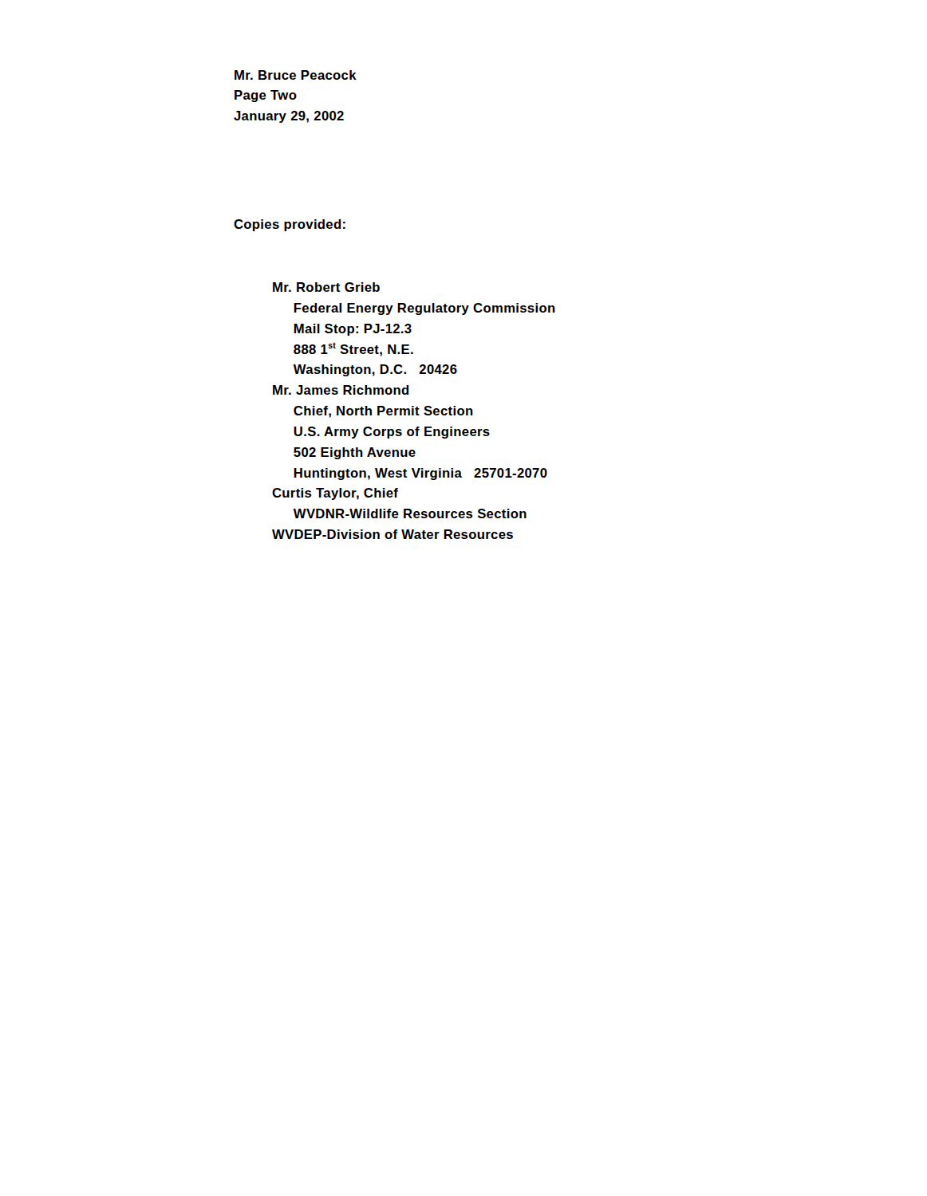Mr. Bruce Peacock
Page Two
January 29, 2002
Copies provided:
Mr. Robert Grieb
Federal Energy Regulatory Commission
Mail Stop: PJ-12.3
888 1st Street, N.E.
Washington, D.C. 20426
Mr. James Richmond
Chief, North Permit Section
U.S. Army Corps of Engineers
502 Eighth Avenue
Huntington, West Virginia 25701-2070
Curtis Taylor, Chief
WVDNR-Wildlife Resources Section
WVDEP-Division of Water Resources